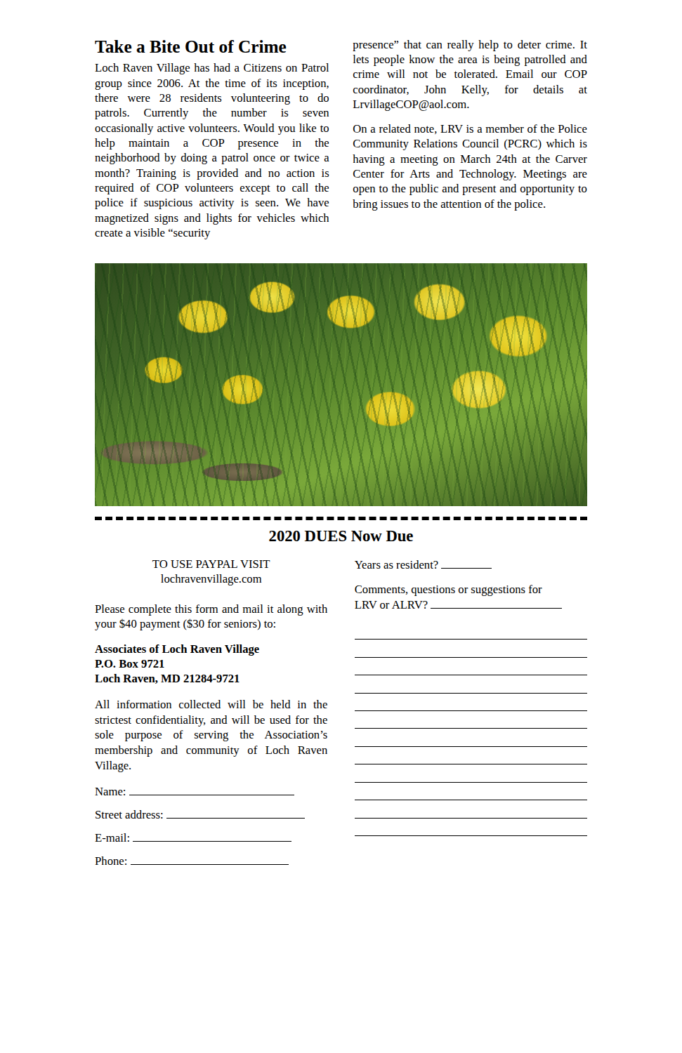Take a Bite Out of Crime
Loch Raven Village has had a Citizens on Patrol group since 2006. At the time of its inception, there were 28 residents volunteering to do patrols. Currently the number is seven occasionally active volunteers. Would you like to help maintain a COP presence in the neighborhood by doing a patrol once or twice a month? Training is provided and no action is required of COP volunteers except to call the police if suspicious activity is seen. We have magnetized signs and lights for vehicles which create a visible “security
presence” that can really help to deter crime. It lets people know the area is being patrolled and crime will not be tolerated. Email our COP coordinator, John Kelly, for details at LrvillageCOP@aol.com.
On a related note, LRV is a member of the Police Community Relations Council (PCRC) which is having a meeting on March 24th at the Carver Center for Arts and Technology. Meetings are open to the public and present and opportunity to bring issues to the attention of the police.
2020 DUES Now Due
TO USE PAYPAL VISIT
lochravenvillage.com
Please complete this form and mail it along with your $40 payment ($30 for seniors) to:
Associates of Loch Raven Village
P.O. Box 9721
Loch Raven, MD 21284-9721
All information collected will be held in the strictest confidentiality, and will be used for the sole purpose of serving the Association’s membership and community of Loch Raven Village.
Name:
Street address:
E-mail:
Phone:
Years as resident?
Comments, questions or suggestions for
LRV or ALRV?